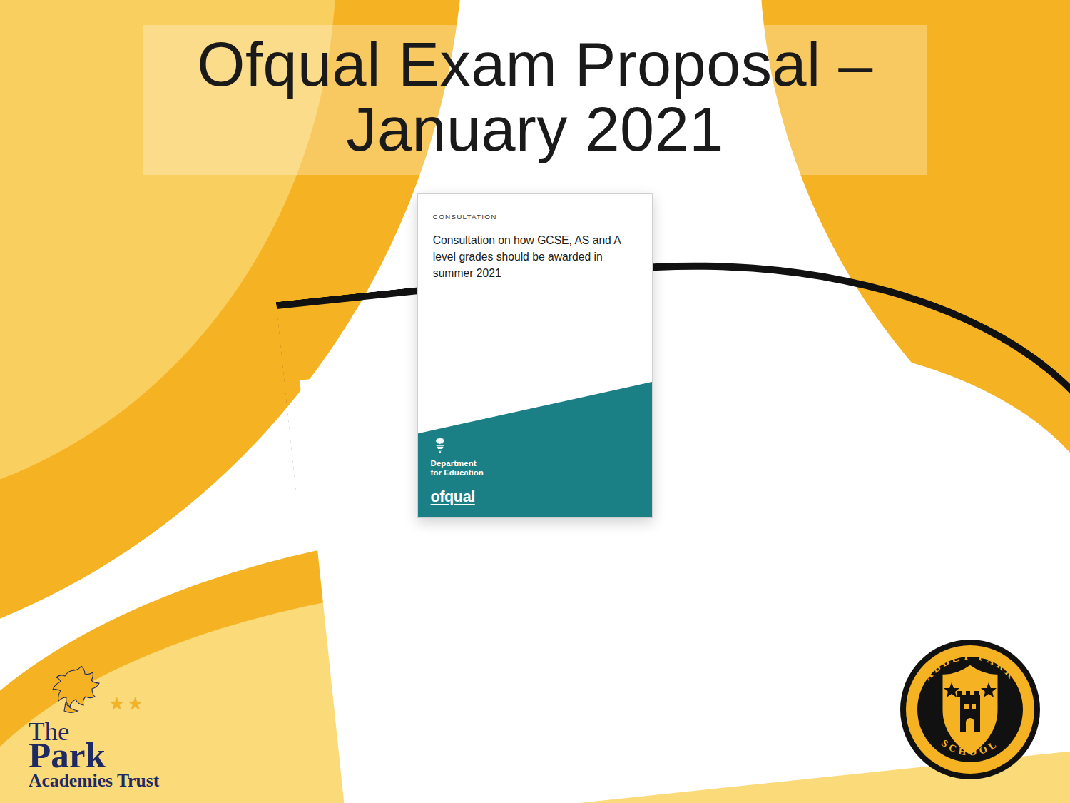Ofqual Exam Proposal – January 2021
Consultation
Consultation on how GCSE, AS and A level grades should be awarded in summer 2021
Department
for Education
ofqual
★ ★
The Park Academies Trust
ABBEY PARK SCHOOL